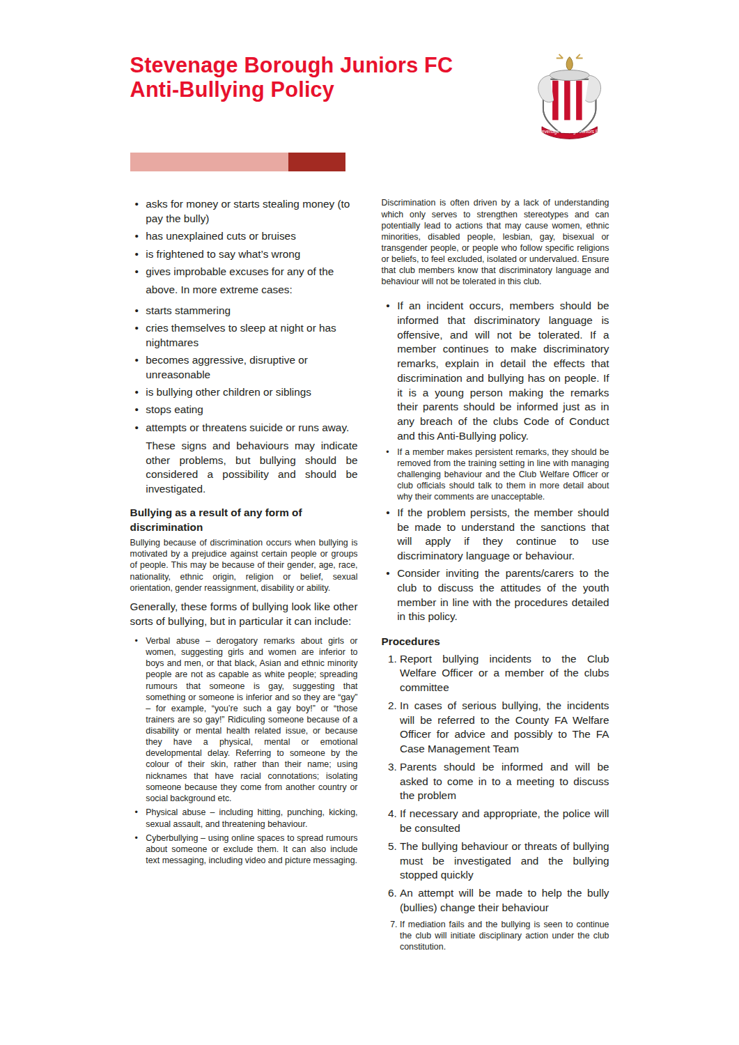Stevenage Borough Juniors FC
Anti-Bullying Policy
Stevenage Borough Juniors FC
asks for money or starts stealing money (to pay the bully)
has unexplained cuts or bruises
is frightened to say what’s wrong
gives improbable excuses for any of the
above. In more extreme cases:
starts stammering
cries themselves to sleep at night or has nightmares
becomes aggressive, disruptive or unreasonable
is bullying other children or siblings
stops eating
attempts or threatens suicide or runs away.
These signs and behaviours may indicate other problems, but bullying should be considered a possibility and should be investigated.
Bullying as a result of any form of discrimination
Bullying because of discrimination occurs when bullying is motivated by a prejudice against certain people or groups of people. This may be because of their gender, age, race, nationality, ethnic origin, religion or belief, sexual orientation, gender reassignment, disability or ability.
Generally, these forms of bullying look like other sorts of bullying, but in particular it can include:
Verbal abuse – derogatory remarks about girls or women, suggesting girls and women are inferior to boys and men, or that black, Asian and ethnic minority people are not as capable as white people; spreading rumours that someone is gay, suggesting that something or someone is inferior and so they are “gay” – for example, “you’re such a gay boy!” or “those trainers are so gay!” Ridiculing someone because of a disability or mental health related issue, or because they have a physical, mental or emotional developmental delay. Referring to someone by the colour of their skin, rather than their name; using nicknames that have racial connotations; isolating someone because they come from another country or social background etc.
Physical abuse – including hitting, punching, kicking, sexual assault, and threatening behaviour.
Cyberbullying – using online spaces to spread rumours about someone or exclude them. It can also include text messaging, including video and picture messaging.
Discrimination is often driven by a lack of understanding which only serves to strengthen stereotypes and can potentially lead to actions that may cause women, ethnic minorities, disabled people, lesbian, gay, bisexual or transgender people, or people who follow specific religions or beliefs, to feel excluded, isolated or undervalued. Ensure that club members know that discriminatory language and behaviour will not be tolerated in this club.
If an incident occurs, members should be informed that discriminatory language is offensive, and will not be tolerated. If a member continues to make discriminatory remarks, explain in detail the effects that discrimination and bullying has on people. If it is a young person making the remarks their parents should be informed just as in any breach of the clubs Code of Conduct and this Anti-Bullying policy.
If a member makes persistent remarks, they should be removed from the training setting in line with managing challenging behaviour and the Club Welfare Officer or club officials should talk to them in more detail about why their comments are unacceptable.
If the problem persists, the member should be made to understand the sanctions that will apply if they continue to use discriminatory language or behaviour.
Consider inviting the parents/carers to the club to discuss the attitudes of the youth member in line with the procedures detailed in this policy.
Procedures
Report bullying incidents to the Club Welfare Officer or a member of the clubs committee
In cases of serious bullying, the incidents will be referred to the County FA Welfare Officer for advice and possibly to The FA Case Management Team
Parents should be informed and will be asked to come in to a meeting to discuss the problem
If necessary and appropriate, the police will be consulted
The bullying behaviour or threats of bullying must be investigated and the bullying stopped quickly
An attempt will be made to help the bully (bullies) change their behaviour
If mediation fails and the bullying is seen to continue the club will initiate disciplinary action under the club constitution.